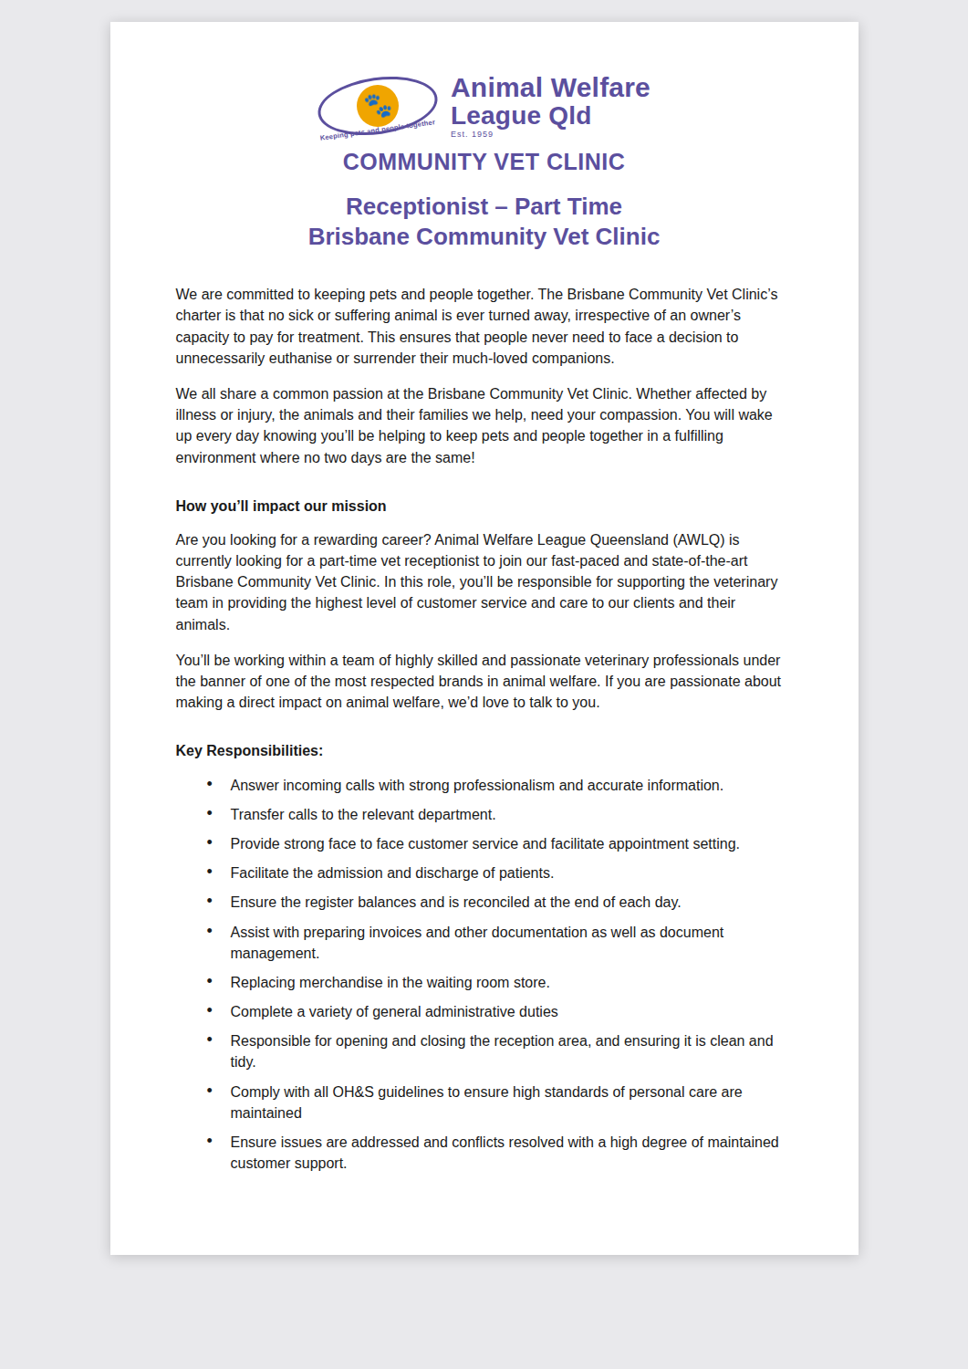🐾 Keeping pets and people together
Animal Welfare
League Qld
Est. 1959
COMMUNITY VET CLINIC
Receptionist – Part Time
Brisbane Community Vet Clinic
We are committed to keeping pets and people together. The Brisbane Community Vet Clinic’s charter is that no sick or suffering animal is ever turned away, irrespective of an owner’s capacity to pay for treatment. This ensures that people never need to face a decision to unnecessarily euthanise or surrender their much-loved companions.
We all share a common passion at the Brisbane Community Vet Clinic. Whether affected by illness or injury, the animals and their families we help, need your compassion. You will wake up every day knowing you’ll be helping to keep pets and people together in a fulfilling environment where no two days are the same!
How you’ll impact our mission
Are you looking for a rewarding career? Animal Welfare League Queensland (AWLQ) is currently looking for a part-time vet receptionist to join our fast-paced and state-of-the-art Brisbane Community Vet Clinic. In this role, you’ll be responsible for supporting the veterinary team in providing the highest level of customer service and care to our clients and their animals.
You’ll be working within a team of highly skilled and passionate veterinary professionals under the banner of one of the most respected brands in animal welfare. If you are passionate about making a direct impact on animal welfare, we’d love to talk to you.
Key Responsibilities:
Answer incoming calls with strong professionalism and accurate information.
Transfer calls to the relevant department.
Provide strong face to face customer service and facilitate appointment setting.
Facilitate the admission and discharge of patients.
Ensure the register balances and is reconciled at the end of each day.
Assist with preparing invoices and other documentation as well as document management.
Replacing merchandise in the waiting room store.
Complete a variety of general administrative duties
Responsible for opening and closing the reception area, and ensuring it is clean and tidy.
Comply with all OH&S guidelines to ensure high standards of personal care are maintained
Ensure issues are addressed and conflicts resolved with a high degree of maintained customer support.